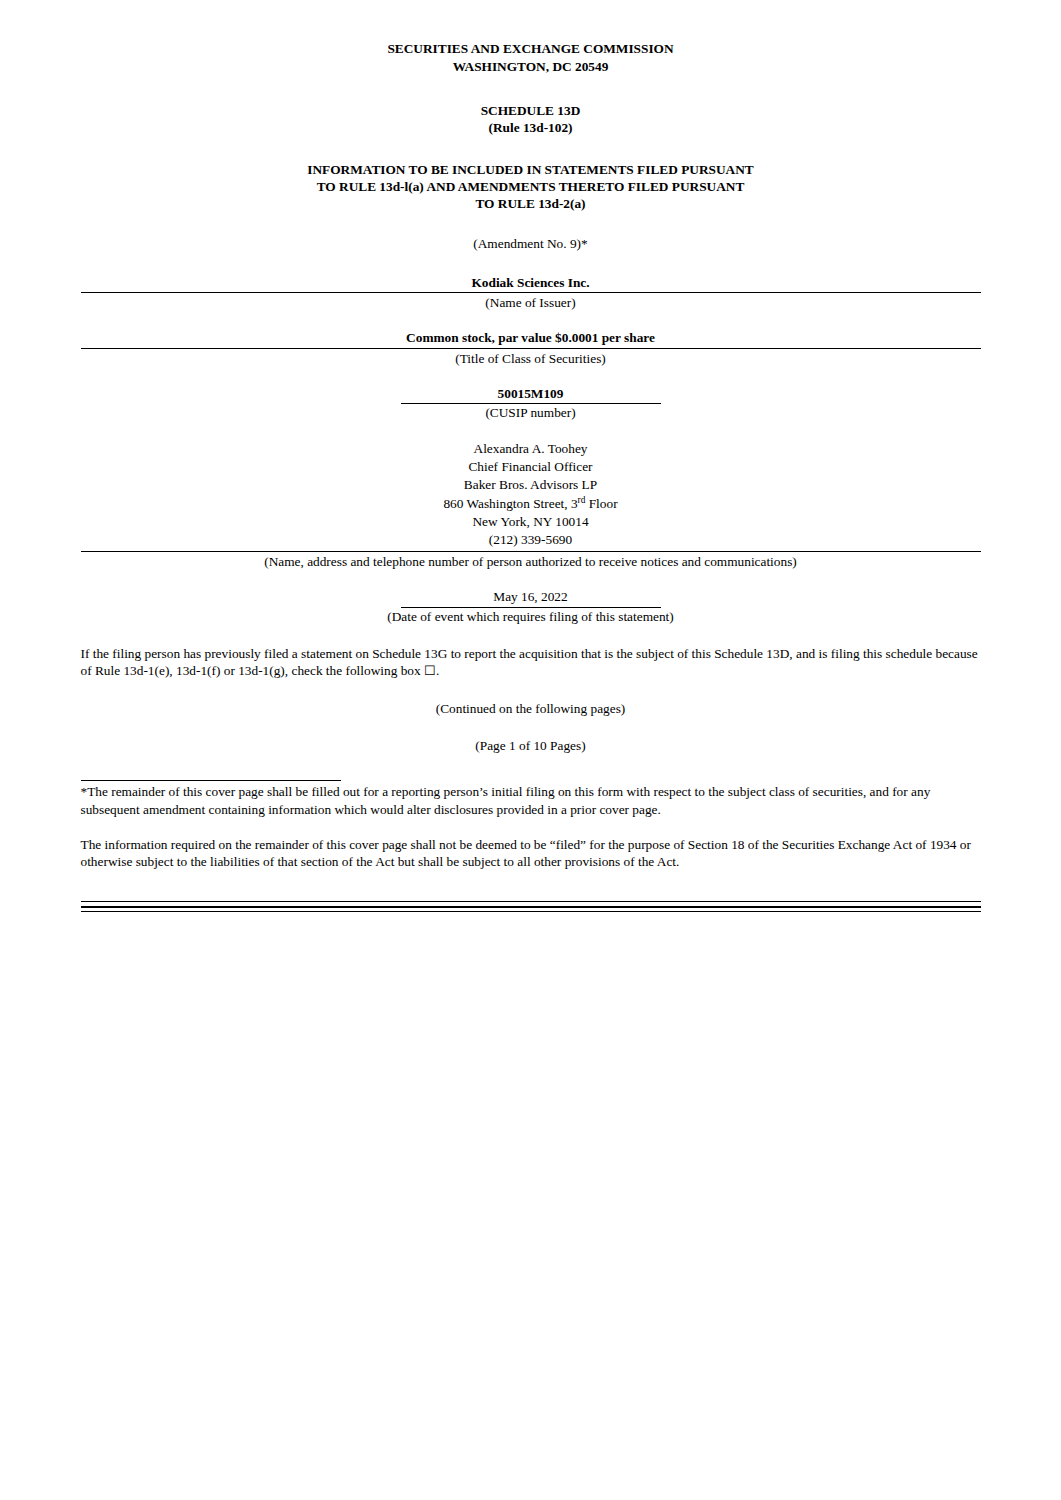SECURITIES AND EXCHANGE COMMISSION
WASHINGTON, DC 20549
SCHEDULE 13D
(Rule 13d-102)
INFORMATION TO BE INCLUDED IN STATEMENTS FILED PURSUANT
TO RULE 13d-l(a) AND AMENDMENTS THERETO FILED PURSUANT
TO RULE 13d-2(a)
(Amendment No. 9)*
Kodiak Sciences Inc.
(Name of Issuer)
Common stock, par value $0.0001 per share
(Title of Class of Securities)
50015M109
(CUSIP number)
Alexandra A. Toohey
Chief Financial Officer
Baker Bros. Advisors LP
860 Washington Street, 3rd Floor
New York, NY 10014
(212) 339-5690
(Name, address and telephone number of person authorized to receive notices and communications)
May 16, 2022
(Date of event which requires filing of this statement)
If the filing person has previously filed a statement on Schedule 13G to report the acquisition that is the subject of this Schedule 13D, and is filing this schedule because of Rule 13d-1(e), 13d-1(f) or 13d-1(g), check the following box ☐.
(Continued on the following pages)
(Page 1 of 10 Pages)
*The remainder of this cover page shall be filled out for a reporting person’s initial filing on this form with respect to the subject class of securities, and for any subsequent amendment containing information which would alter disclosures provided in a prior cover page.
The information required on the remainder of this cover page shall not be deemed to be “filed” for the purpose of Section 18 of the Securities Exchange Act of 1934 or otherwise subject to the liabilities of that section of the Act but shall be subject to all other provisions of the Act.